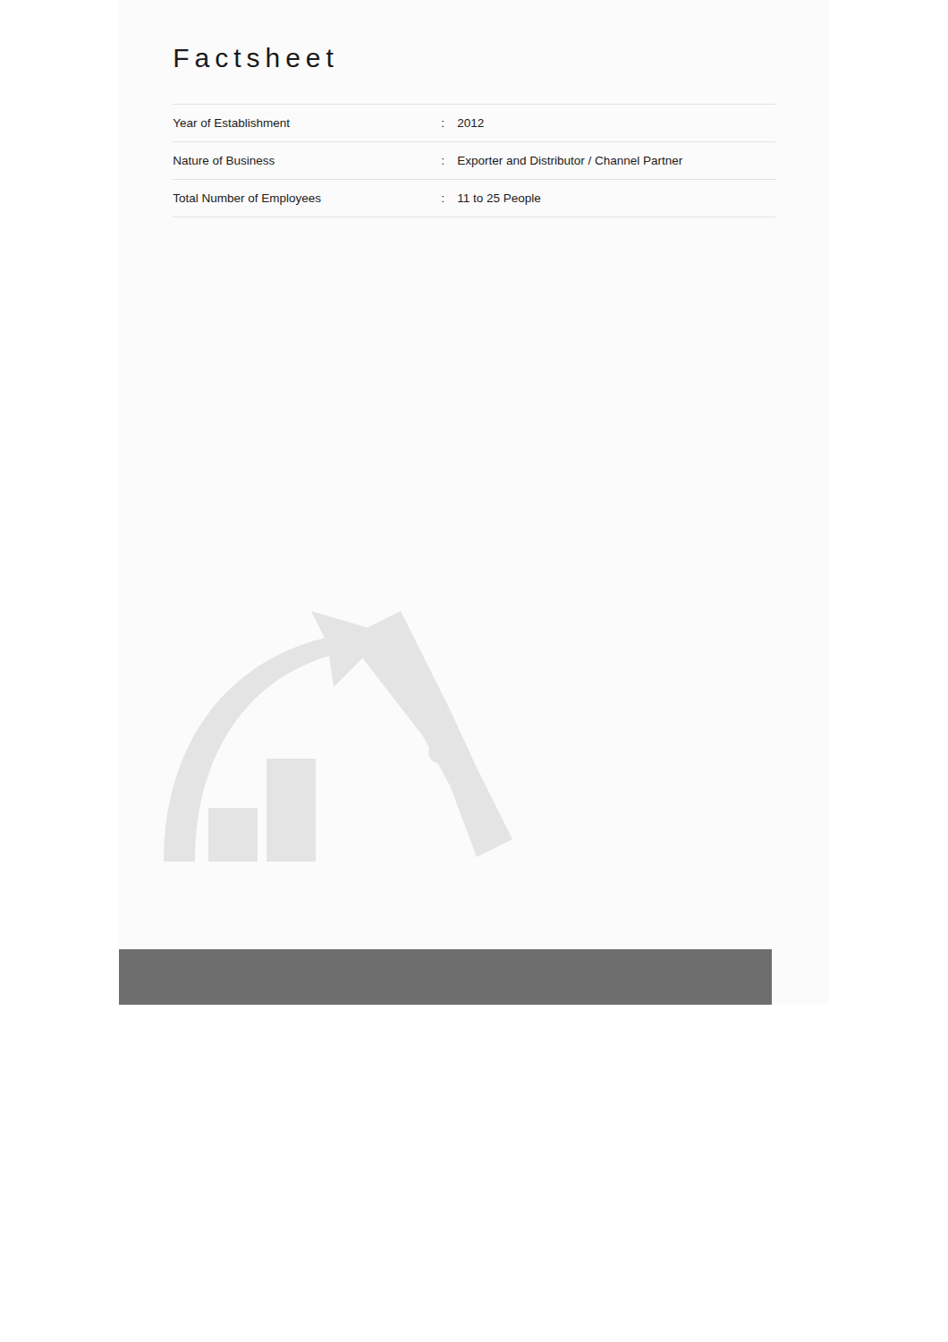Factsheet
| Year of Establishment | : | 2012 |
| Nature of Business | : | Exporter and Distributor / Channel Partner |
| Total Number of Employees | : | 11 to 25 People |